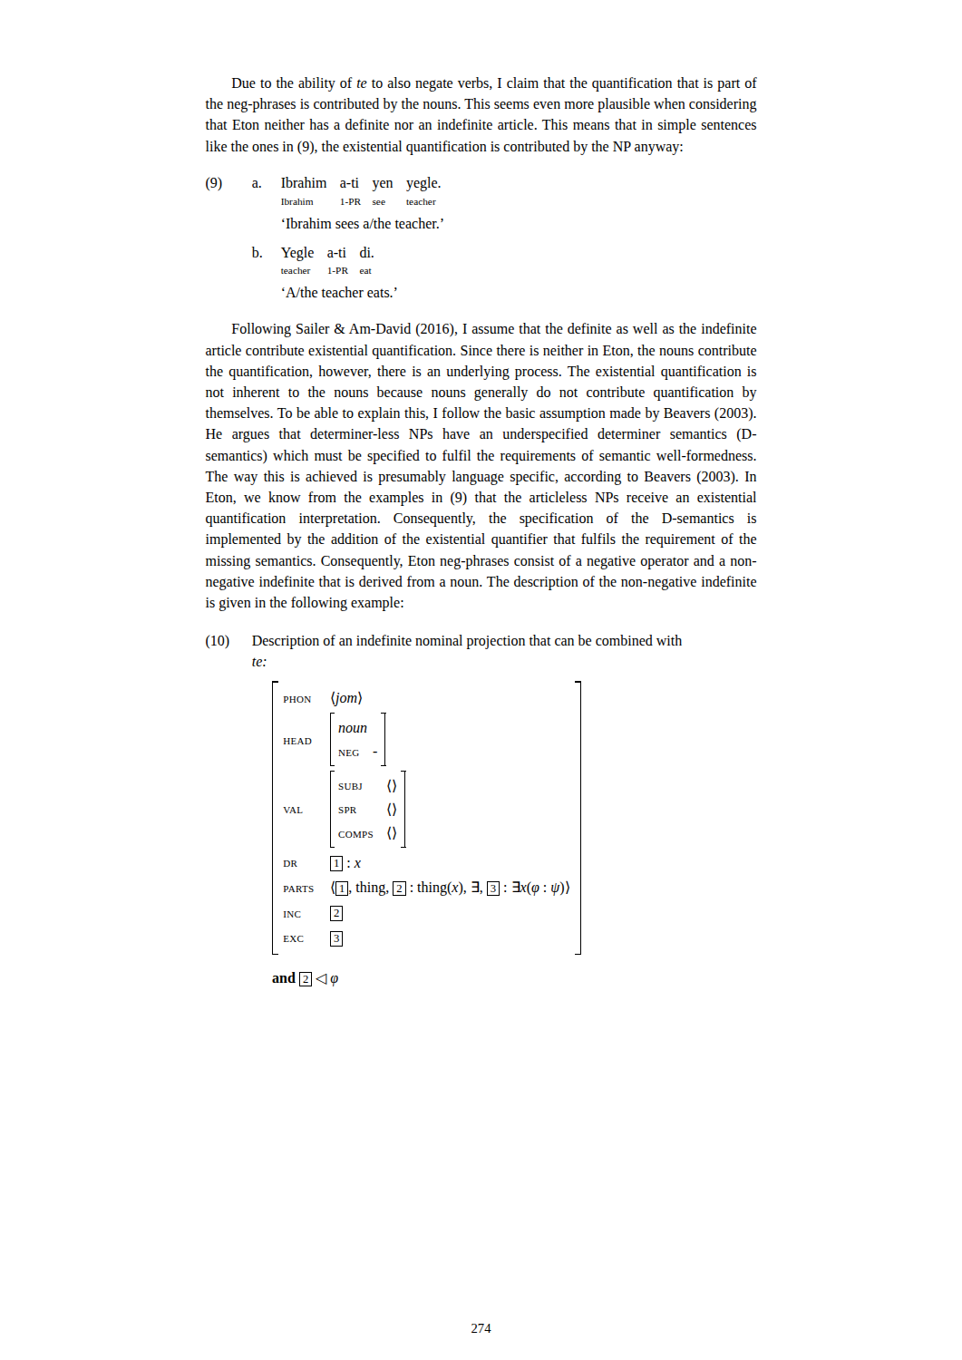Due to the ability of te to also negate verbs, I claim that the quantification that is part of the neg-phrases is contributed by the nouns. This seems even more plausible when considering that Eton neither has a definite nor an indefinite article. This means that in simple sentences like the ones in (9), the existential quantification is contributed by the NP anyway:
(9)
a.
| Ibrahim | a-ti | yen | yegle. |
| Ibrahim | 1-PR | see | teacher |
‘Ibrahim sees a/the teacher.’
b.
| Yegle | a-ti | di. |
| teacher | 1-PR | eat |
‘A/the teacher eats.’
Following Sailer & Am-David (2016), I assume that the definite as well as the indefinite article contribute existential quantification. Since there is neither in Eton, the nouns contribute the quantification, however, there is an underlying process. The existential quantification is not inherent to the nouns because nouns generally do not contribute quantification by themselves. To be able to explain this, I follow the basic assumption made by Beavers (2003). He argues that determiner-less NPs have an underspecified determiner semantics (D-semantics) which must be specified to fulfil the requirements of semantic well-formedness. The way this is achieved is presumably language specific, according to Beavers (2003). In Eton, we know from the examples in (9) that the articleless NPs receive an existential quantification interpretation. Consequently, the specification of the D-semantics is implemented by the addition of the existential quantifier that fulfils the requirement of the missing semantics. Consequently, Eton neg-phrases consist of a negative operator and a non-negative indefinite that is derived from a noun. The description of the non-negative indefinite is given in the following example:
(10)
Description of an indefinite nominal projection that can be combined with
te:
Phon ⟨jom⟩ Head noun Neg - Val Subj⟨⟩ Spr⟨⟩ Comps⟨⟩ Dr 1 : x Parts ⟨1, thing, 2 : thing(x), ∃, 3 : ∃x(φ : ψ)⟩ Inc 2 Exc 3
and 2 ◁ φ
274